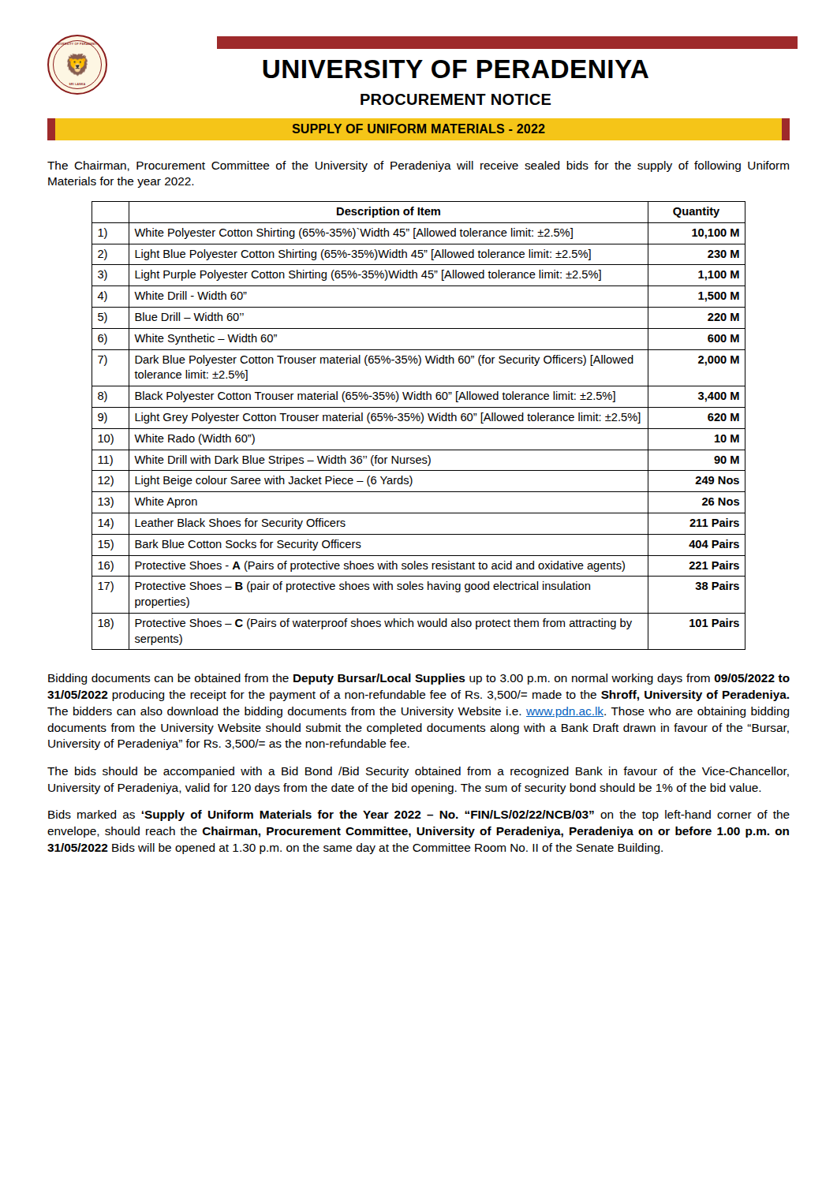UNIVERSITY OF PERADENIYA
🦁
SRI LANKA
UNIVERSITY OF PERADENIYA
PROCUREMENT NOTICE
SUPPLY OF UNIFORM MATERIALS - 2022
The Chairman, Procurement Committee of the University of Peradeniya will receive sealed bids for the supply of following Uniform Materials for the year 2022.
| | Description of Item | Quantity |
| --- | --- | --- |
| 1) | White Polyester Cotton Shirting (65%-35%)`Width 45” [Allowed tolerance limit: ±2.5%] | 10,100 M |
| 2) | Light Blue Polyester Cotton Shirting (65%-35%)Width 45” [Allowed tolerance limit: ±2.5%] | 230 M |
| 3) | Light Purple Polyester Cotton Shirting (65%-35%)Width 45” [Allowed tolerance limit: ±2.5%] | 1,100 M |
| 4) | White Drill - Width 60” | 1,500 M |
| 5) | Blue Drill – Width 60’’ | 220 M |
| 6) | White Synthetic – Width 60” | 600 M |
| 7) | Dark Blue Polyester Cotton Trouser material (65%-35%) Width 60” (for Security Officers) [Allowed tolerance limit: ±2.5%] | 2,000 M |
| 8) | Black Polyester Cotton Trouser material (65%-35%) Width 60” [Allowed tolerance limit: ±2.5%] | 3,400 M |
| 9) | Light Grey Polyester Cotton Trouser material (65%-35%) Width 60” [Allowed tolerance limit: ±2.5%] | 620 M |
| 10) | White Rado (Width 60”) | 10 M |
| 11) | White Drill with Dark Blue Stripes – Width 36’’ (for Nurses) | 90 M |
| 12) | Light Beige colour Saree with Jacket Piece – (6 Yards) | 249 Nos |
| 13) | White Apron | 26 Nos |
| 14) | Leather Black Shoes for Security Officers | 211 Pairs |
| 15) | Bark Blue Cotton Socks for Security Officers | 404 Pairs |
| 16) | Protective Shoes - A (Pairs of protective shoes with soles resistant to acid and oxidative agents) | 221 Pairs |
| 17) | Protective Shoes – B (pair of protective shoes with soles having good electrical insulation properties) | 38 Pairs |
| 18) | Protective Shoes – C (Pairs of waterproof shoes which would also protect them from attracting by serpents) | 101 Pairs |
Bidding documents can be obtained from the Deputy Bursar/Local Supplies up to 3.00 p.m. on normal working days from 09/05/2022 to 31/05/2022 producing the receipt for the payment of a non-refundable fee of Rs. 3,500/= made to the Shroff, University of Peradeniya. The bidders can also download the bidding documents from the University Website i.e. www.pdn.ac.lk. Those who are obtaining bidding documents from the University Website should submit the completed documents along with a Bank Draft drawn in favour of the “Bursar, University of Peradeniya” for Rs. 3,500/= as the non-refundable fee.
The bids should be accompanied with a Bid Bond /Bid Security obtained from a recognized Bank in favour of the Vice-Chancellor, University of Peradeniya, valid for 120 days from the date of the bid opening. The sum of security bond should be 1% of the bid value.
Bids marked as ‘Supply of Uniform Materials for the Year 2022 – No. “FIN/LS/02/22/NCB/03” on the top left-hand corner of the envelope, should reach the Chairman, Procurement Committee, University of Peradeniya, Peradeniya on or before 1.00 p.m. on 31/05/2022 Bids will be opened at 1.30 p.m. on the same day at the Committee Room No. II of the Senate Building.